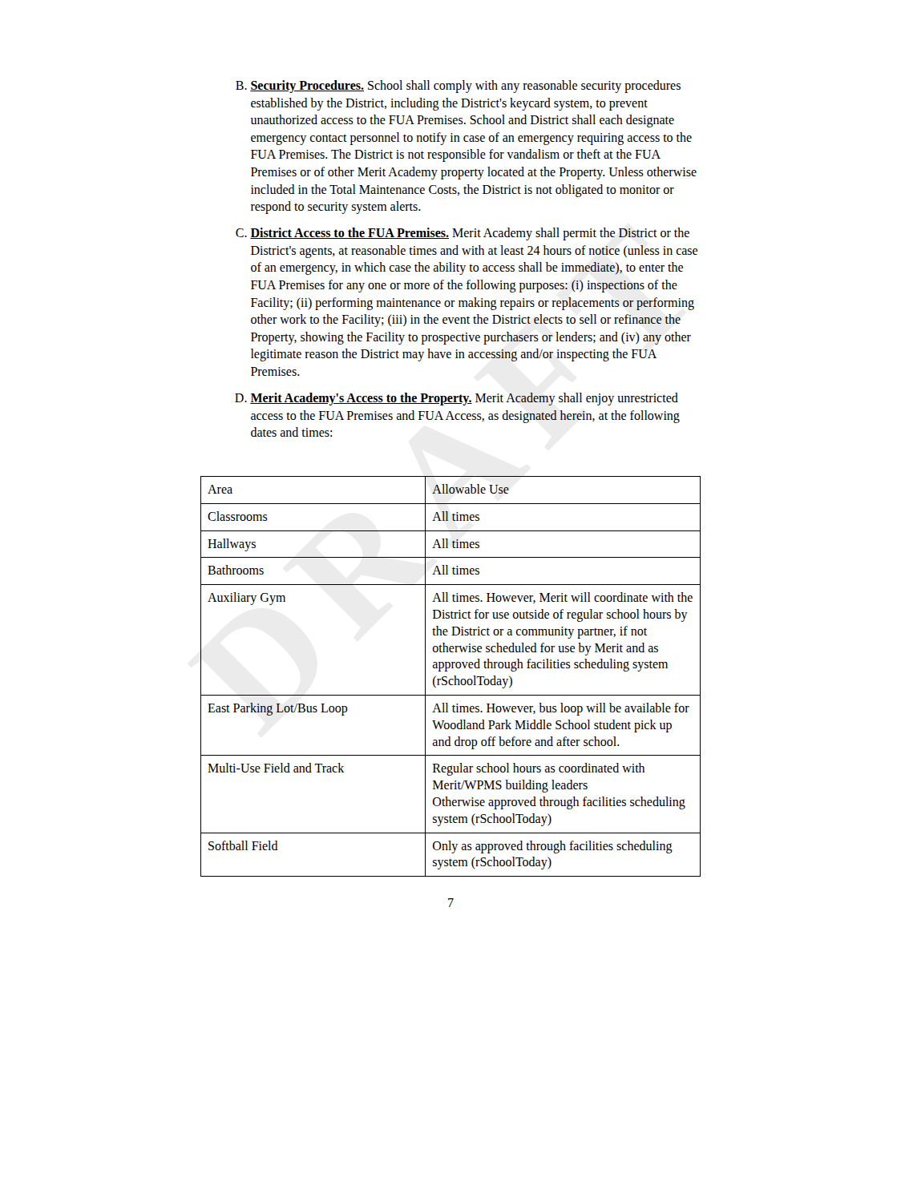DRAFT
Security Procedures. School shall comply with any reasonable security procedures established by the District, including the District's keycard system, to prevent unauthorized access to the FUA Premises. School and District shall each designate emergency contact personnel to notify in case of an emergency requiring access to the FUA Premises. The District is not responsible for vandalism or theft at the FUA Premises or of other Merit Academy property located at the Property. Unless otherwise included in the Total Maintenance Costs, the District is not obligated to monitor or respond to security system alerts.
District Access to the FUA Premises. Merit Academy shall permit the District or the District's agents, at reasonable times and with at least 24 hours of notice (unless in case of an emergency, in which case the ability to access shall be immediate), to enter the FUA Premises for any one or more of the following purposes: (i) inspections of the Facility; (ii) performing maintenance or making repairs or replacements or performing other work to the Facility; (iii) in the event the District elects to sell or refinance the Property, showing the Facility to prospective purchasers or lenders; and (iv) any other legitimate reason the District may have in accessing and/or inspecting the FUA Premises.
Merit Academy's Access to the Property. Merit Academy shall enjoy unrestricted access to the FUA Premises and FUA Access, as designated herein, at the following dates and times:
| Area | Allowable Use |
| Classrooms | All times |
| Hallways | All times |
| Bathrooms | All times |
| Auxiliary Gym | All times. However, Merit will coordinate with the District for use outside of regular school hours by the District or a community partner, if not otherwise scheduled for use by Merit and as approved through facilities scheduling system (rSchoolToday) |
| East Parking Lot/Bus Loop | All times. However, bus loop will be available for Woodland Park Middle School student pick up and drop off before and after school. |
| Multi-Use Field and Track | Regular school hours as coordinated with Merit/WPMS building leaders Otherwise approved through facilities scheduling system (rSchoolToday) |
| Softball Field | Only as approved through facilities scheduling system (rSchoolToday) |
7